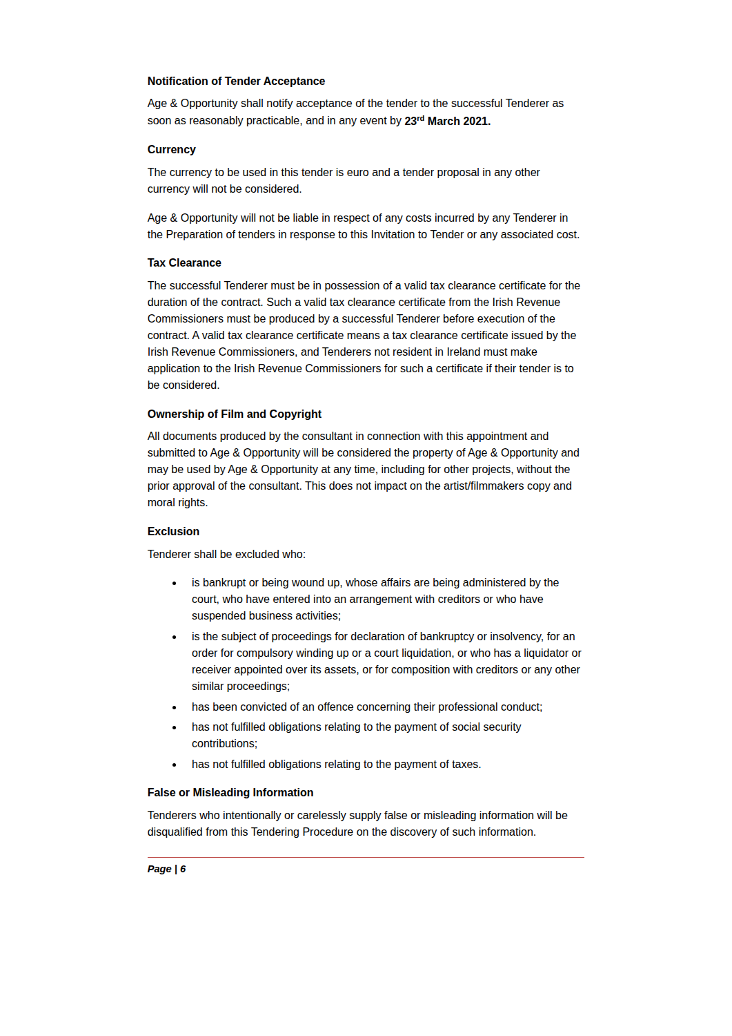Notification of Tender Acceptance
Age & Opportunity shall notify acceptance of the tender to the successful Tenderer as soon as reasonably practicable, and in any event by 23rd March 2021.
Currency
The currency to be used in this tender is euro and a tender proposal in any other currency will not be considered.
Age & Opportunity will not be liable in respect of any costs incurred by any Tenderer in the Preparation of tenders in response to this Invitation to Tender or any associated cost.
Tax Clearance
The successful Tenderer must be in possession of a valid tax clearance certificate for the duration of the contract. Such a valid tax clearance certificate from the Irish Revenue Commissioners must be produced by a successful Tenderer before execution of the contract. A valid tax clearance certificate means a tax clearance certificate issued by the Irish Revenue Commissioners, and Tenderers not resident in Ireland must make application to the Irish Revenue Commissioners for such a certificate if their tender is to be considered.
Ownership of Film and Copyright
All documents produced by the consultant in connection with this appointment and submitted to Age & Opportunity will be considered the property of Age & Opportunity and may be used by Age & Opportunity at any time, including for other projects, without the prior approval of the consultant. This does not impact on the artist/filmmakers copy and moral rights.
Exclusion
Tenderer shall be excluded who:
is bankrupt or being wound up, whose affairs are being administered by the court, who have entered into an arrangement with creditors or who have suspended business activities;
is the subject of proceedings for declaration of bankruptcy or insolvency, for an order for compulsory winding up or a court liquidation, or who has a liquidator or receiver appointed over its assets, or for composition with creditors or any other similar proceedings;
has been convicted of an offence concerning their professional conduct;
has not fulfilled obligations relating to the payment of social security contributions;
has not fulfilled obligations relating to the payment of taxes.
False or Misleading Information
Tenderers who intentionally or carelessly supply false or misleading information will be disqualified from this Tendering Procedure on the discovery of such information.
Page | 6